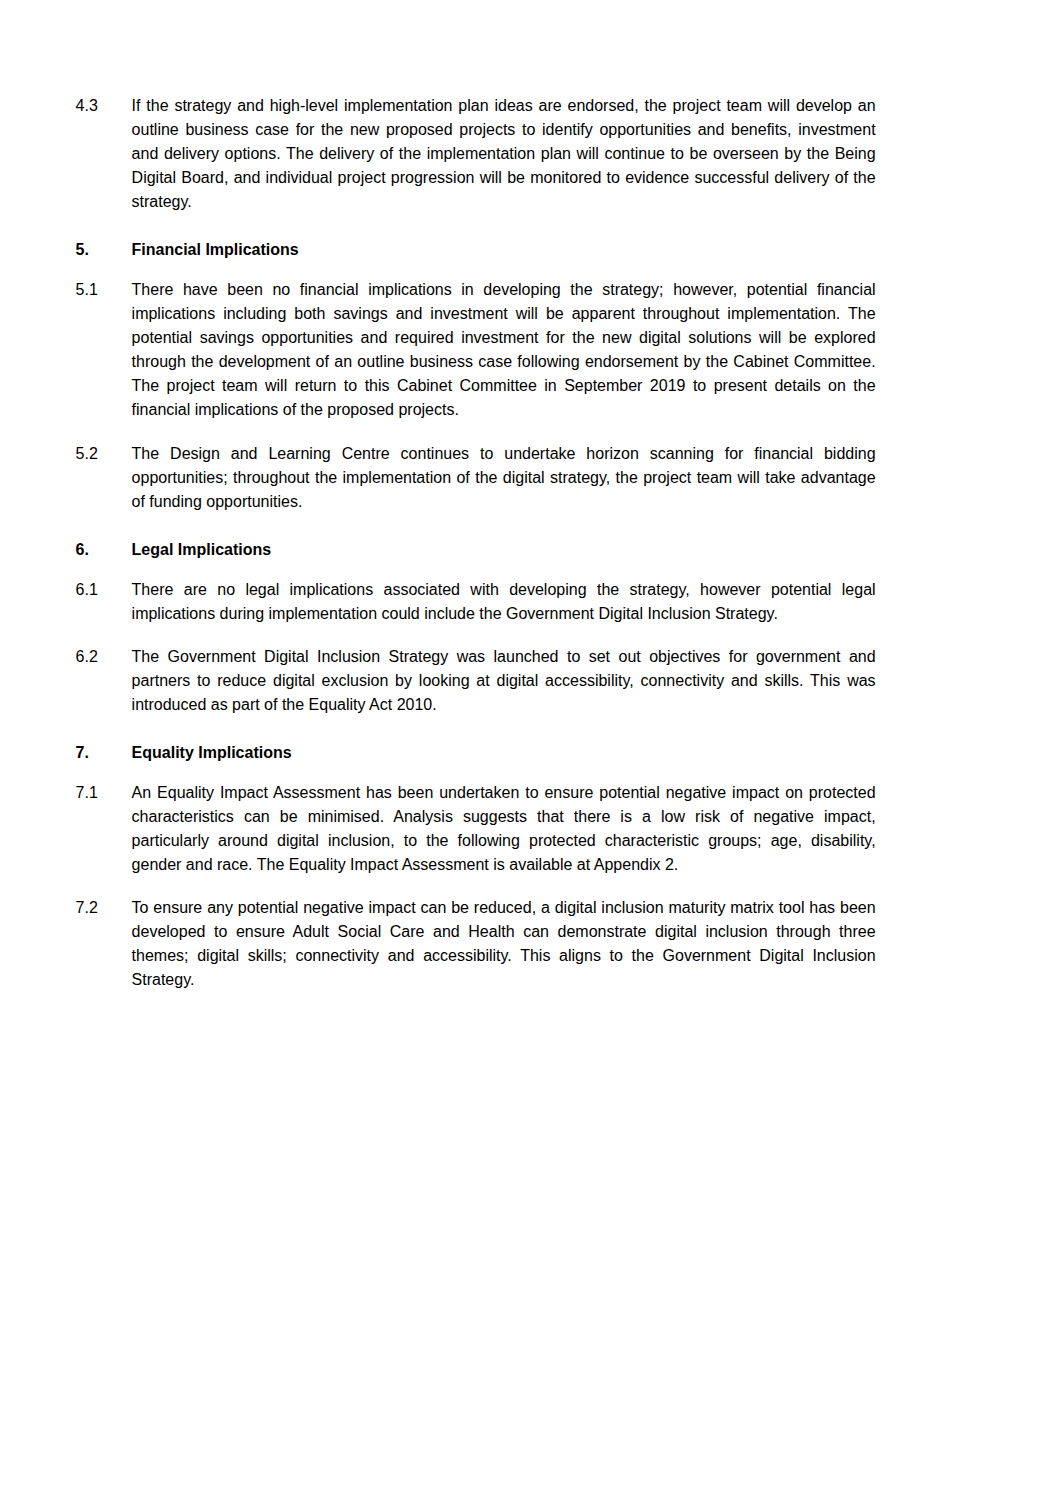4.3
If the strategy and high-level implementation plan ideas are endorsed, the project team will develop an outline business case for the new proposed projects to identify opportunities and benefits, investment and delivery options. The delivery of the implementation plan will continue to be overseen by the Being Digital Board, and individual project progression will be monitored to evidence successful delivery of the strategy.
5. Financial Implications
5.1
There have been no financial implications in developing the strategy; however, potential financial implications including both savings and investment will be apparent throughout implementation. The potential savings opportunities and required investment for the new digital solutions will be explored through the development of an outline business case following endorsement by the Cabinet Committee. The project team will return to this Cabinet Committee in September 2019 to present details on the financial implications of the proposed projects.
5.2
The Design and Learning Centre continues to undertake horizon scanning for financial bidding opportunities; throughout the implementation of the digital strategy, the project team will take advantage of funding opportunities.
6. Legal Implications
6.1
There are no legal implications associated with developing the strategy, however potential legal implications during implementation could include the Government Digital Inclusion Strategy.
6.2
The Government Digital Inclusion Strategy was launched to set out objectives for government and partners to reduce digital exclusion by looking at digital accessibility, connectivity and skills. This was introduced as part of the Equality Act 2010.
7. Equality Implications
7.1
An Equality Impact Assessment has been undertaken to ensure potential negative impact on protected characteristics can be minimised. Analysis suggests that there is a low risk of negative impact, particularly around digital inclusion, to the following protected characteristic groups; age, disability, gender and race. The Equality Impact Assessment is available at Appendix 2.
7.2
To ensure any potential negative impact can be reduced, a digital inclusion maturity matrix tool has been developed to ensure Adult Social Care and Health can demonstrate digital inclusion through three themes; digital skills; connectivity and accessibility. This aligns to the Government Digital Inclusion Strategy.